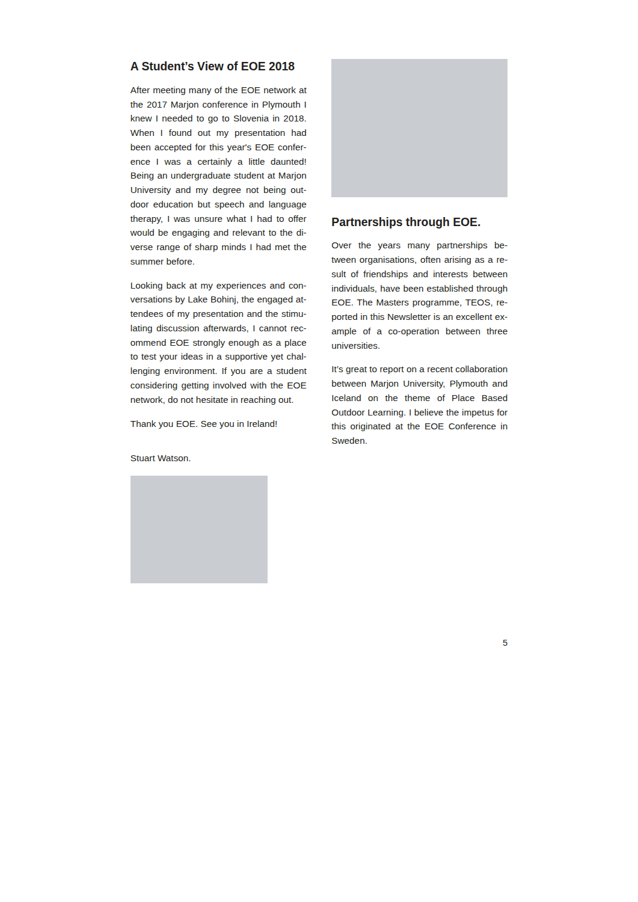A Student’s View of EOE 2018
After meeting many of the EOE network at the 2017 Marjon conference in Plymouth I knew I needed to go to Slovenia in 2018. When I found out my presentation had been accepted for this year's EOE conference I was a certainly a little daunted! Being an undergraduate student at Marjon University and my degree not being outdoor education but speech and language therapy, I was unsure what I had to offer would be engaging and relevant to the diverse range of sharp minds I had met the summer before.
Looking back at my experiences and conversations by Lake Bohinj, the engaged attendees of my presentation and the stimulating discussion afterwards, I cannot recommend EOE strongly enough as a place to test your ideas in a supportive yet challenging environment. If you are a student considering getting involved with the EOE network, do not hesitate in reaching out.
Thank you EOE. See you in Ireland!
Stuart Watson.
Partnerships through EOE.
Over the years many partnerships between organisations, often arising as a result of friendships and interests between individuals, have been established through EOE. The Masters programme, TEOS, reported in this Newsletter is an excellent example of a co-operation between three universities.
It’s great to report on a recent collaboration between Marjon University, Plymouth and Iceland on the theme of Place Based Outdoor Learning. I believe the impetus for this originated at the EOE Conference in Sweden.
5